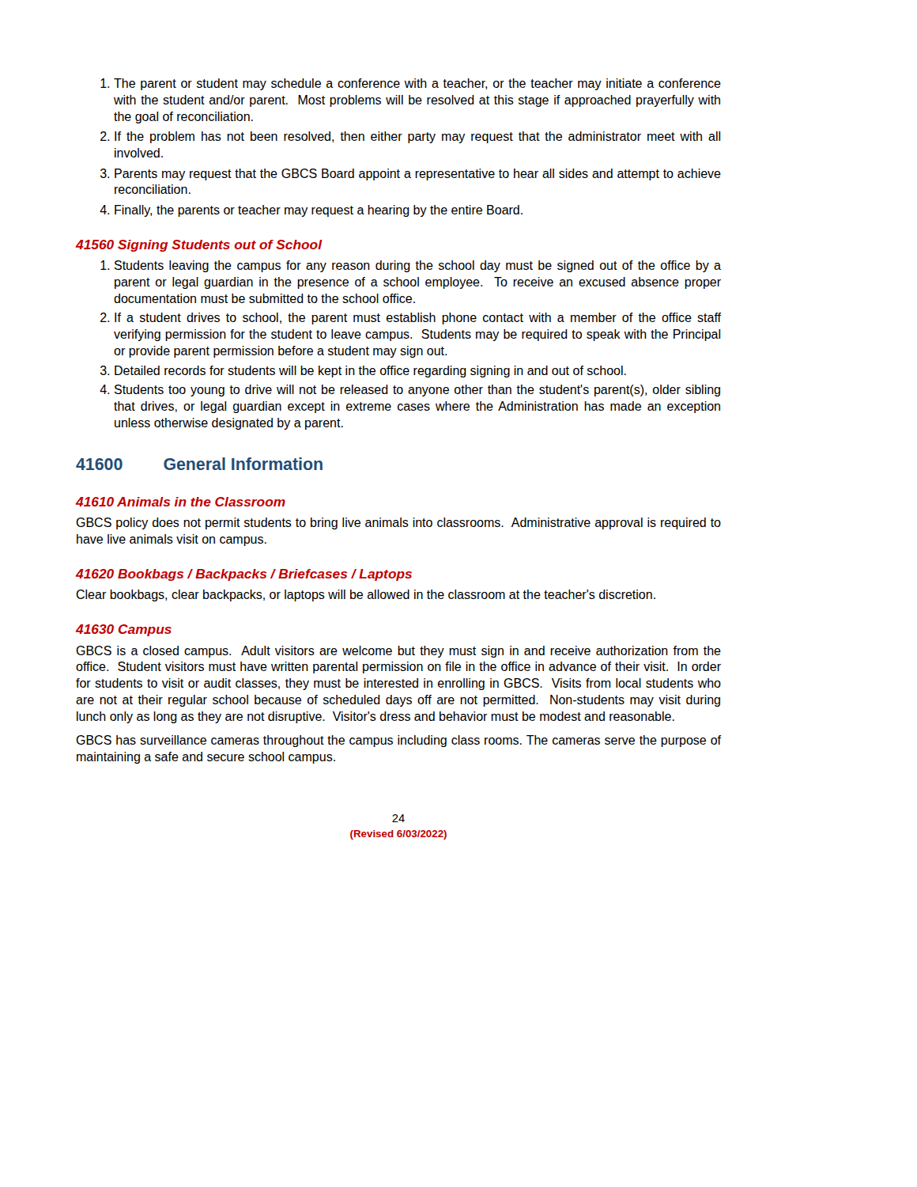The parent or student may schedule a conference with a teacher, or the teacher may initiate a conference with the student and/or parent. Most problems will be resolved at this stage if approached prayerfully with the goal of reconciliation.
If the problem has not been resolved, then either party may request that the administrator meet with all involved.
Parents may request that the GBCS Board appoint a representative to hear all sides and attempt to achieve reconciliation.
Finally, the parents or teacher may request a hearing by the entire Board.
41560 Signing Students out of School
Students leaving the campus for any reason during the school day must be signed out of the office by a parent or legal guardian in the presence of a school employee. To receive an excused absence proper documentation must be submitted to the school office.
If a student drives to school, the parent must establish phone contact with a member of the office staff verifying permission for the student to leave campus. Students may be required to speak with the Principal or provide parent permission before a student may sign out.
Detailed records for students will be kept in the office regarding signing in and out of school.
Students too young to drive will not be released to anyone other than the student's parent(s), older sibling that drives, or legal guardian except in extreme cases where the Administration has made an exception unless otherwise designated by a parent.
41600 General Information
41610 Animals in the Classroom
GBCS policy does not permit students to bring live animals into classrooms. Administrative approval is required to have live animals visit on campus.
41620 Bookbags / Backpacks / Briefcases / Laptops
Clear bookbags, clear backpacks, or laptops will be allowed in the classroom at the teacher's discretion.
41630 Campus
GBCS is a closed campus. Adult visitors are welcome but they must sign in and receive authorization from the office. Student visitors must have written parental permission on file in the office in advance of their visit. In order for students to visit or audit classes, they must be interested in enrolling in GBCS. Visits from local students who are not at their regular school because of scheduled days off are not permitted. Non-students may visit during lunch only as long as they are not disruptive. Visitor's dress and behavior must be modest and reasonable.
GBCS has surveillance cameras throughout the campus including class rooms. The cameras serve the purpose of maintaining a safe and secure school campus.
24
(Revised 6/03/2022)